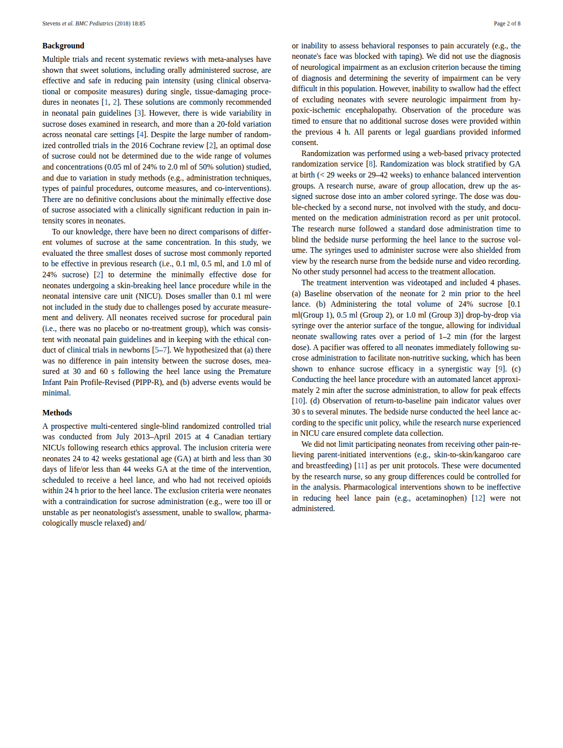Stevens et al. BMC Pediatrics (2018) 18:85 Page 2 of 8
Background
Multiple trials and recent systematic reviews with meta-analyses have shown that sweet solutions, including orally administered sucrose, are effective and safe in reducing pain intensity (using clinical observational or composite measures) during single, tissue-damaging procedures in neonates [1, 2]. These solutions are commonly recommended in neonatal pain guidelines [3]. However, there is wide variability in sucrose doses examined in research, and more than a 20-fold variation across neonatal care settings [4]. Despite the large number of randomized controlled trials in the 2016 Cochrane review [2], an optimal dose of sucrose could not be determined due to the wide range of volumes and concentrations (0.05 ml of 24% to 2.0 ml of 50% solution) studied, and due to variation in study methods (e.g., administration techniques, types of painful procedures, outcome measures, and co-interventions). There are no definitive conclusions about the minimally effective dose of sucrose associated with a clinically significant reduction in pain intensity scores in neonates.
To our knowledge, there have been no direct comparisons of different volumes of sucrose at the same concentration. In this study, we evaluated the three smallest doses of sucrose most commonly reported to be effective in previous research (i.e., 0.1 ml, 0.5 ml, and 1.0 ml of 24% sucrose) [2] to determine the minimally effective dose for neonates undergoing a skin-breaking heel lance procedure while in the neonatal intensive care unit (NICU). Doses smaller than 0.1 ml were not included in the study due to challenges posed by accurate measurement and delivery. All neonates received sucrose for procedural pain (i.e., there was no placebo or no-treatment group), which was consistent with neonatal pain guidelines and in keeping with the ethical conduct of clinical trials in newborns [5–7]. We hypothesized that (a) there was no difference in pain intensity between the sucrose doses, measured at 30 and 60 s following the heel lance using the Premature Infant Pain Profile-Revised (PIPP-R), and (b) adverse events would be minimal.
Methods
A prospective multi-centered single-blind randomized controlled trial was conducted from July 2013–April 2015 at 4 Canadian tertiary NICUs following research ethics approval. The inclusion criteria were neonates 24 to 42 weeks gestational age (GA) at birth and less than 30 days of life/or less than 44 weeks GA at the time of the intervention, scheduled to receive a heel lance, and who had not received opioids within 24 h prior to the heel lance. The exclusion criteria were neonates with a contraindication for sucrose administration (e.g., were too ill or unstable as per neonatologist's assessment, unable to swallow, pharmacologically muscle relaxed) and/
or inability to assess behavioral responses to pain accurately (e.g., the neonate's face was blocked with taping). We did not use the diagnosis of neurological impairment as an exclusion criterion because the timing of diagnosis and determining the severity of impairment can be very difficult in this population. However, inability to swallow had the effect of excluding neonates with severe neurologic impairment from hypoxic-ischemic encephalopathy. Observation of the procedure was timed to ensure that no additional sucrose doses were provided within the previous 4 h. All parents or legal guardians provided informed consent.
Randomization was performed using a web-based privacy protected randomization service [8]. Randomization was block stratified by GA at birth (< 29 weeks or 29–42 weeks) to enhance balanced intervention groups. A research nurse, aware of group allocation, drew up the assigned sucrose dose into an amber colored syringe. The dose was double-checked by a second nurse, not involved with the study, and documented on the medication administration record as per unit protocol. The research nurse followed a standard dose administration time to blind the bedside nurse performing the heel lance to the sucrose volume. The syringes used to administer sucrose were also shielded from view by the research nurse from the bedside nurse and video recording. No other study personnel had access to the treatment allocation.
The treatment intervention was videotaped and included 4 phases. (a) Baseline observation of the neonate for 2 min prior to the heel lance. (b) Administering the total volume of 24% sucrose [0.1 ml(Group 1), 0.5 ml (Group 2), or 1.0 ml (Group 3)] drop-by-drop via syringe over the anterior surface of the tongue, allowing for individual neonate swallowing rates over a period of 1–2 min (for the largest dose). A pacifier was offered to all neonates immediately following sucrose administration to facilitate non-nutritive sucking, which has been shown to enhance sucrose efficacy in a synergistic way [9]. (c) Conducting the heel lance procedure with an automated lancet approximately 2 min after the sucrose administration, to allow for peak effects [10]. (d) Observation of return-to-baseline pain indicator values over 30 s to several minutes. The bedside nurse conducted the heel lance according to the specific unit policy, while the research nurse experienced in NICU care ensured complete data collection.
We did not limit participating neonates from receiving other pain-relieving parent-initiated interventions (e.g., skin-to-skin/kangaroo care and breastfeeding) [11] as per unit protocols. These were documented by the research nurse, so any group differences could be controlled for in the analysis. Pharmacological interventions shown to be ineffective in reducing heel lance pain (e.g., acetaminophen) [12] were not administered.